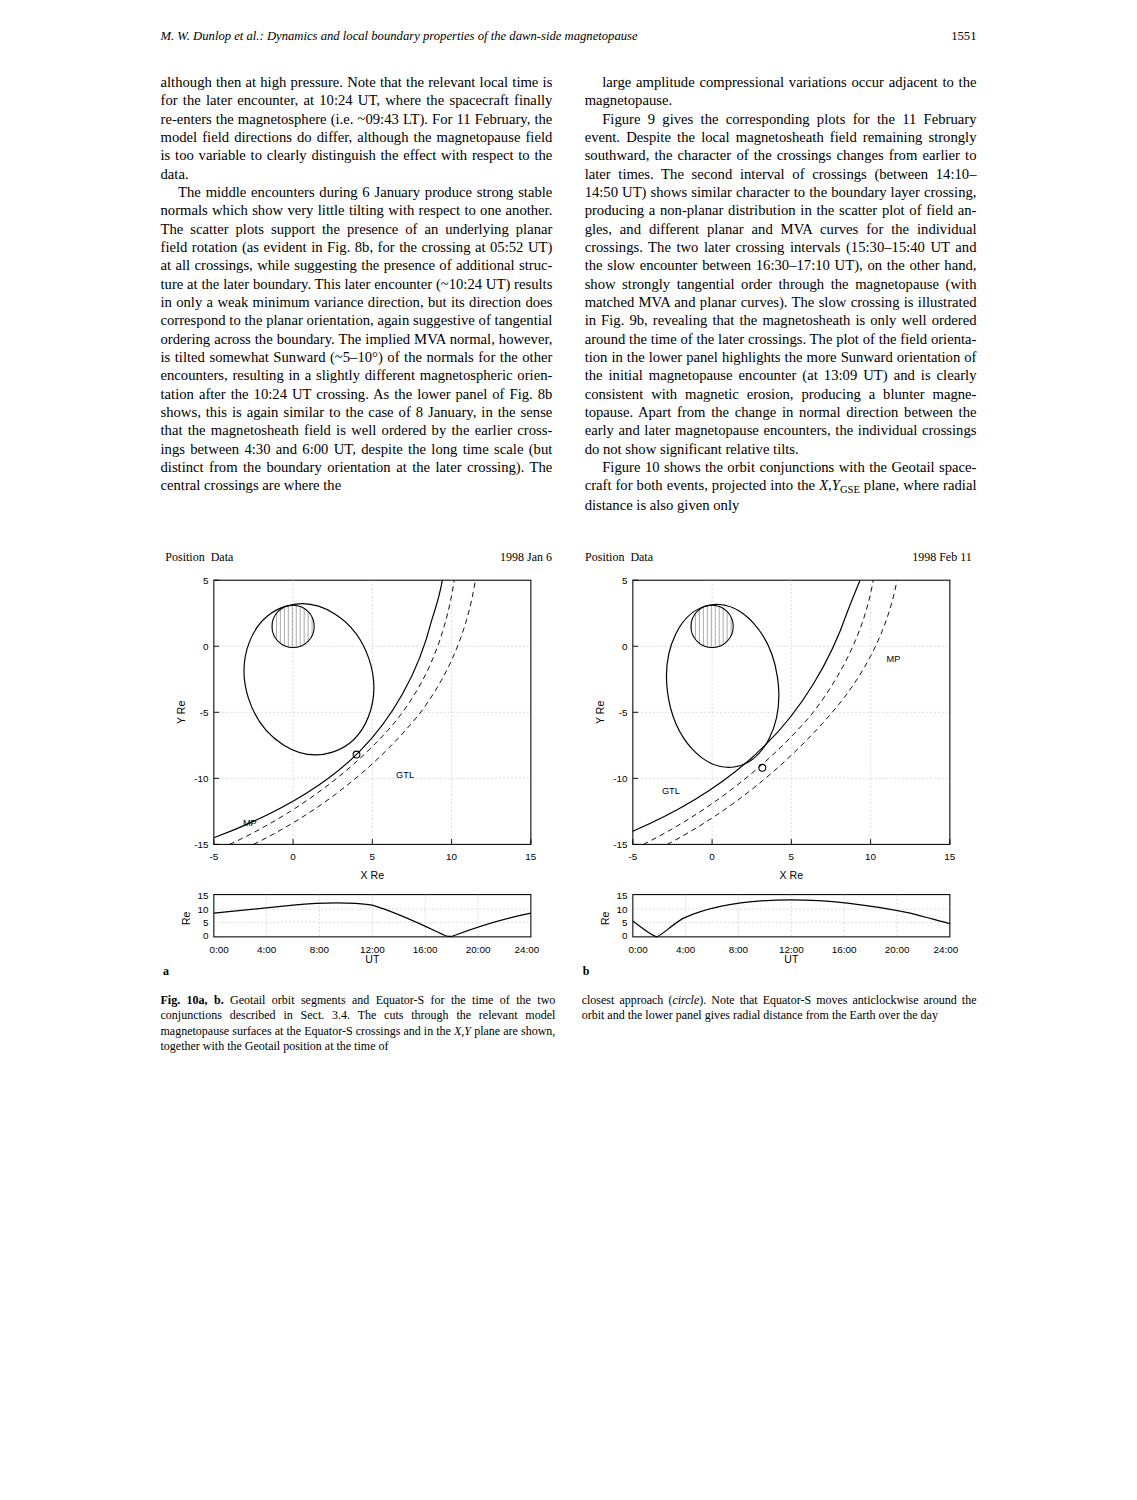M. W. Dunlop et al.: Dynamics and local boundary properties of the dawn-side magnetopause
1551
although then at high pressure. Note that the relevant local time is for the later encounter, at 10:24 UT, where the spacecraft finally re-enters the magnetosphere (i.e. ~09:43 LT). For 11 February, the model field directions do differ, although the magnetopause field is too variable to clearly distinguish the effect with respect to the data.
The middle encounters during 6 January produce strong stable normals which show very little tilting with respect to one another. The scatter plots support the presence of an underlying planar field rotation (as evident in Fig. 8b, for the crossing at 05:52 UT) at all crossings, while suggesting the presence of additional structure at the later boundary. This later encounter (~10:24 UT) results in only a weak minimum variance direction, but its direction does correspond to the planar orientation, again suggestive of tangential ordering across the boundary. The implied MVA normal, however, is tilted somewhat Sunward (~5–10°) of the normals for the other encounters, resulting in a slightly different magnetospheric orientation after the 10:24 UT crossing. As the lower panel of Fig. 8b shows, this is again similar to the case of 8 January, in the sense that the magnetosheath field is well ordered by the earlier crossings between 4:30 and 6:00 UT, despite the long time scale (but distinct from the boundary orientation at the later crossing). The central crossings are where the
large amplitude compressional variations occur adjacent to the magnetopause.
Figure 9 gives the corresponding plots for the 11 February event. Despite the local magnetosheath field remaining strongly southward, the character of the crossings changes from earlier to later times. The second interval of crossings (between 14:10–14:50 UT) shows similar character to the boundary layer crossing, producing a non-planar distribution in the scatter plot of field angles, and different planar and MVA curves for the individual crossings. The two later crossing intervals (15:30–15:40 UT and the slow encounter between 16:30–17:10 UT), on the other hand, show strongly tangential order through the magnetopause (with matched MVA and planar curves). The slow crossing is illustrated in Fig. 9b, revealing that the magnetosheath is only well ordered around the time of the later crossings. The plot of the field orientation in the lower panel highlights the more Sunward orientation of the initial magnetopause encounter (at 13:09 UT) and is clearly consistent with magnetic erosion, producing a blunter magnetopause. Apart from the change in normal direction between the early and later magnetopause encounters, the individual crossings do not show significant relative tilts.
Figure 10 shows the orbit conjunctions with the Geotail spacecraft for both events, projected into the X,YGSE plane, where radial distance is also given only
Position Data 1998 Jan 6
5 0 -5 -10 -15 -5 0 5 10 15 X Re Y Re GTL MP 15 10 5 0 Re 0:00 4:00 8:00 12:00 16:00 20:00 24:00 UT
a
Position Data 1998 Feb 11
5 0 -5 -10 -15 -5 0 5 10 15 X Re Y Re GTL MP 15 10 5 0 Re 0:00 4:00 8:00 12:00 16:00 20:00 24:00 UT
b
Fig. 10a, b. Geotail orbit segments and Equator-S for the time of the two conjunctions described in Sect. 3.4. The cuts through the relevant model magnetopause surfaces at the Equator-S crossings and in the X,Y plane are shown, together with the Geotail position at the time of
closest approach (circle). Note that Equator-S moves anticlockwise around the orbit and the lower panel gives radial distance from the Earth over the day